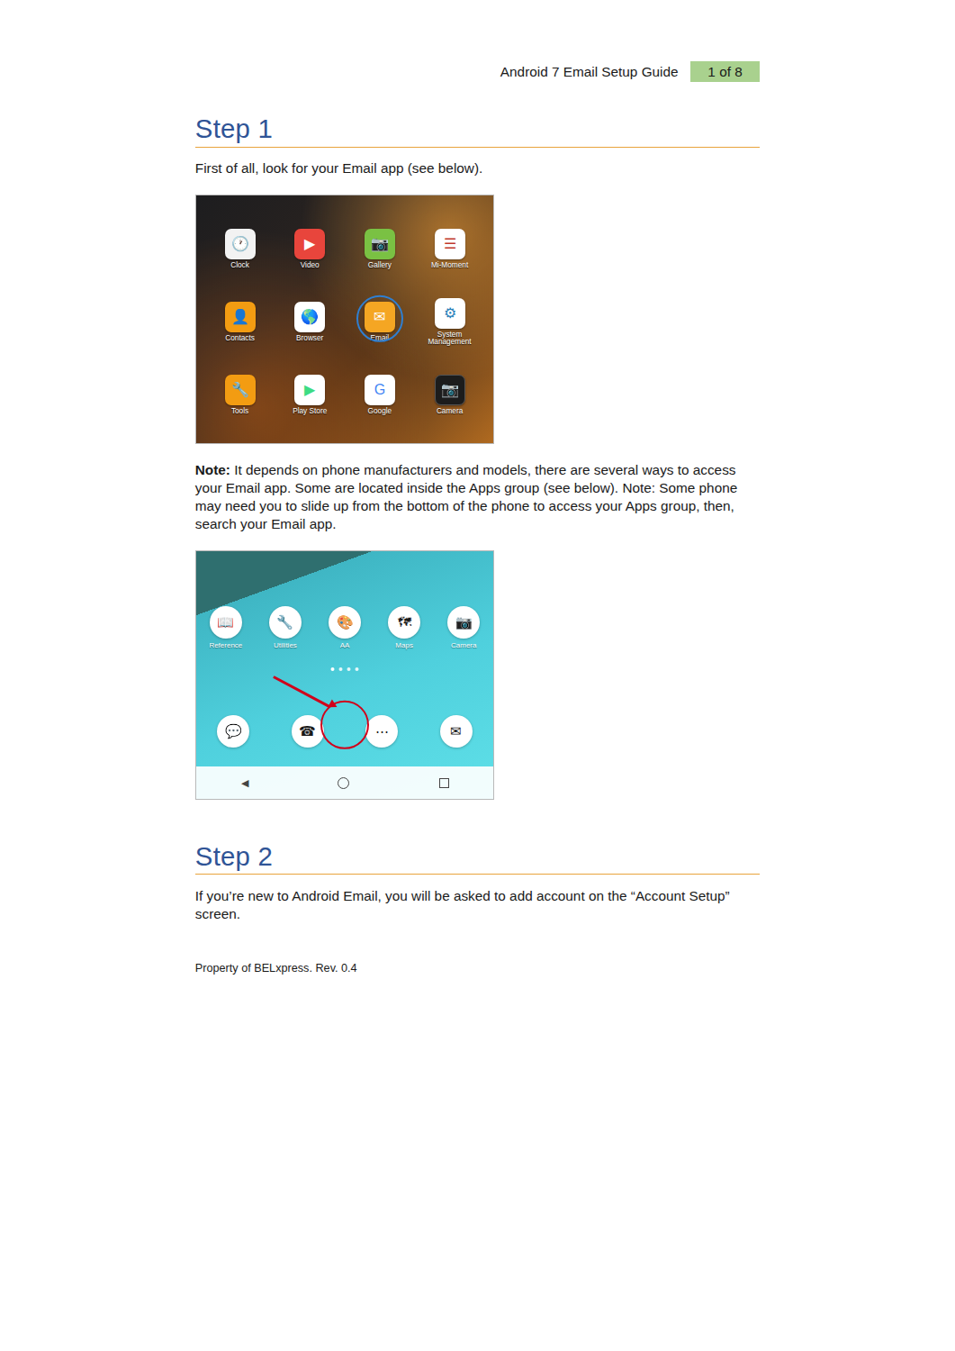Android 7 Email Setup Guide
1 of 8
Step 1
First of all, look for your Email app (see below).
🕐
Clock
▶
Video
📷
Gallery
☰
Mi-Moment
👤
Contacts
🌎
Browser
✉
Email
⚙
System
Management
🔧
Tools
▶
Play Store
G
Google
📷
Camera
Note: It depends on phone manufacturers and models, there are several ways to access your Email app. Some are located inside the Apps group (see below). Note: Some phone may need you to slide up from the bottom of the phone to access your Apps group, then, search your Email app.
📖
Reference
🔧
Utilities
🎨
AA
🗺
Maps
📷
Camera
💬
☎
⋯
✉
◀
Step 2
If you’re new to Android Email, you will be asked to add account on the “Account Setup” screen.
Property of BELxpress. Rev. 0.4